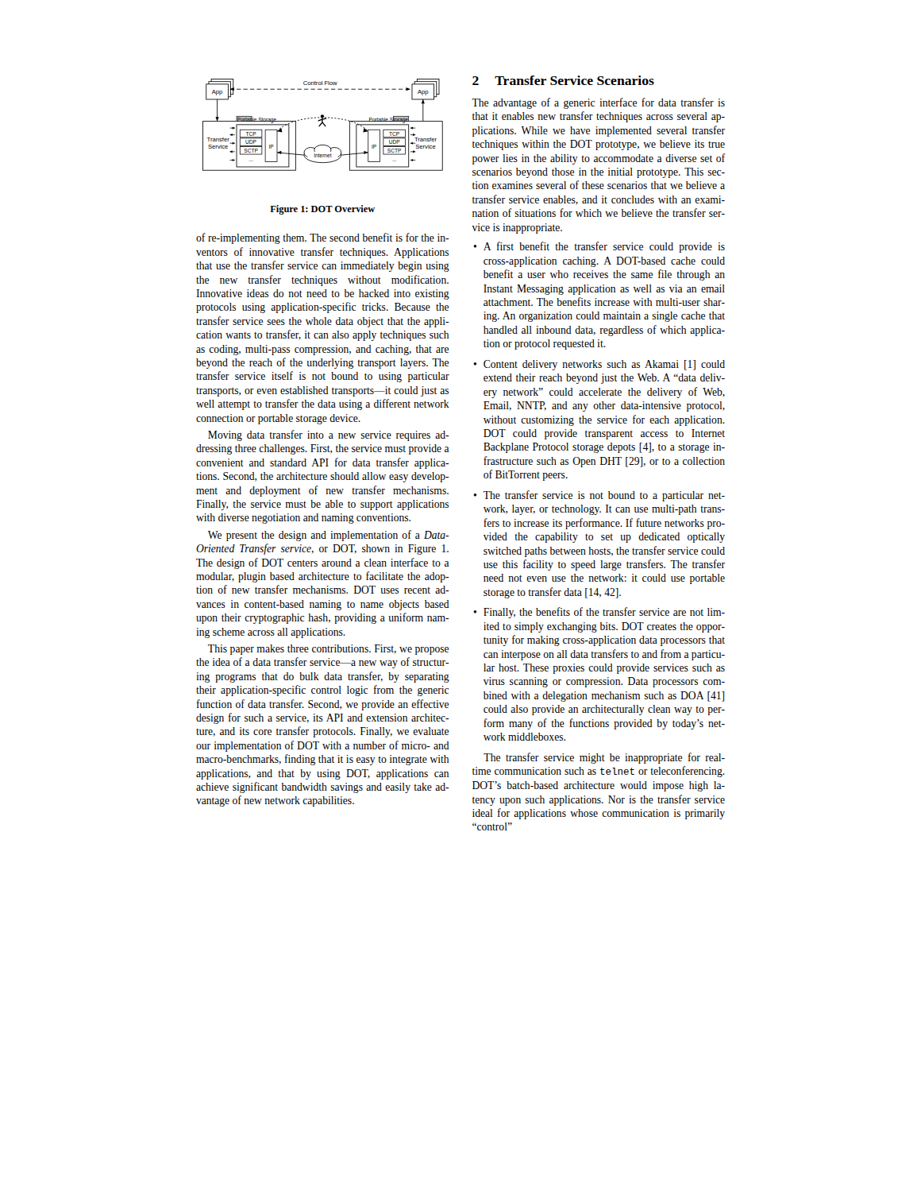App App Control Flow Transfer Service TCP UDP SCTP ... IP Portable Storage Transfer Service TCP UDP SCTP ... IP Portable Storage Internet
Figure 1: DOT Overview
of re-implementing them. The second benefit is for the inventors of innovative transfer techniques. Applications that use the transfer service can immediately begin using the new transfer techniques without modification. Innovative ideas do not need to be hacked into existing protocols using application-specific tricks. Because the transfer service sees the whole data object that the application wants to transfer, it can also apply techniques such as coding, multi-pass compression, and caching, that are beyond the reach of the underlying transport layers. The transfer service itself is not bound to using particular transports, or even established transports—it could just as well attempt to transfer the data using a different network connection or portable storage device.
Moving data transfer into a new service requires addressing three challenges. First, the service must provide a convenient and standard API for data transfer applications. Second, the architecture should allow easy development and deployment of new transfer mechanisms. Finally, the service must be able to support applications with diverse negotiation and naming conventions.
We present the design and implementation of a Data-Oriented Transfer service, or DOT, shown in Figure 1. The design of DOT centers around a clean interface to a modular, plugin based architecture to facilitate the adoption of new transfer mechanisms. DOT uses recent advances in content-based naming to name objects based upon their cryptographic hash, providing a uniform naming scheme across all applications.
This paper makes three contributions. First, we propose the idea of a data transfer service—a new way of structuring programs that do bulk data transfer, by separating their application-specific control logic from the generic function of data transfer. Second, we provide an effective design for such a service, its API and extension architecture, and its core transfer protocols. Finally, we evaluate our implementation of DOT with a number of micro- and macro-benchmarks, finding that it is easy to integrate with applications, and that by using DOT, applications can achieve significant bandwidth savings and easily take advantage of new network capabilities.
2 Transfer Service Scenarios
The advantage of a generic interface for data transfer is that it enables new transfer techniques across several applications. While we have implemented several transfer techniques within the DOT prototype, we believe its true power lies in the ability to accommodate a diverse set of scenarios beyond those in the initial prototype. This section examines several of these scenarios that we believe a transfer service enables, and it concludes with an examination of situations for which we believe the transfer service is inappropriate.
A first benefit the transfer service could provide is cross-application caching. A DOT-based cache could benefit a user who receives the same file through an Instant Messaging application as well as via an email attachment. The benefits increase with multi-user sharing. An organization could maintain a single cache that handled all inbound data, regardless of which application or protocol requested it.
Content delivery networks such as Akamai [1] could extend their reach beyond just the Web. A “data delivery network” could accelerate the delivery of Web, Email, NNTP, and any other data-intensive protocol, without customizing the service for each application. DOT could provide transparent access to Internet Backplane Protocol storage depots [4], to a storage infrastructure such as Open DHT [29], or to a collection of BitTorrent peers.
The transfer service is not bound to a particular network, layer, or technology. It can use multi-path transfers to increase its performance. If future networks provided the capability to set up dedicated optically switched paths between hosts, the transfer service could use this facility to speed large transfers. The transfer need not even use the network: it could use portable storage to transfer data [14, 42].
Finally, the benefits of the transfer service are not limited to simply exchanging bits. DOT creates the opportunity for making cross-application data processors that can interpose on all data transfers to and from a particular host. These proxies could provide services such as virus scanning or compression. Data processors combined with a delegation mechanism such as DOA [41] could also provide an architecturally clean way to perform many of the functions provided by today’s network middleboxes.
The transfer service might be inappropriate for real-time communication such as telnet or teleconferencing. DOT’s batch-based architecture would impose high latency upon such applications. Nor is the transfer service ideal for applications whose communication is primarily “control”